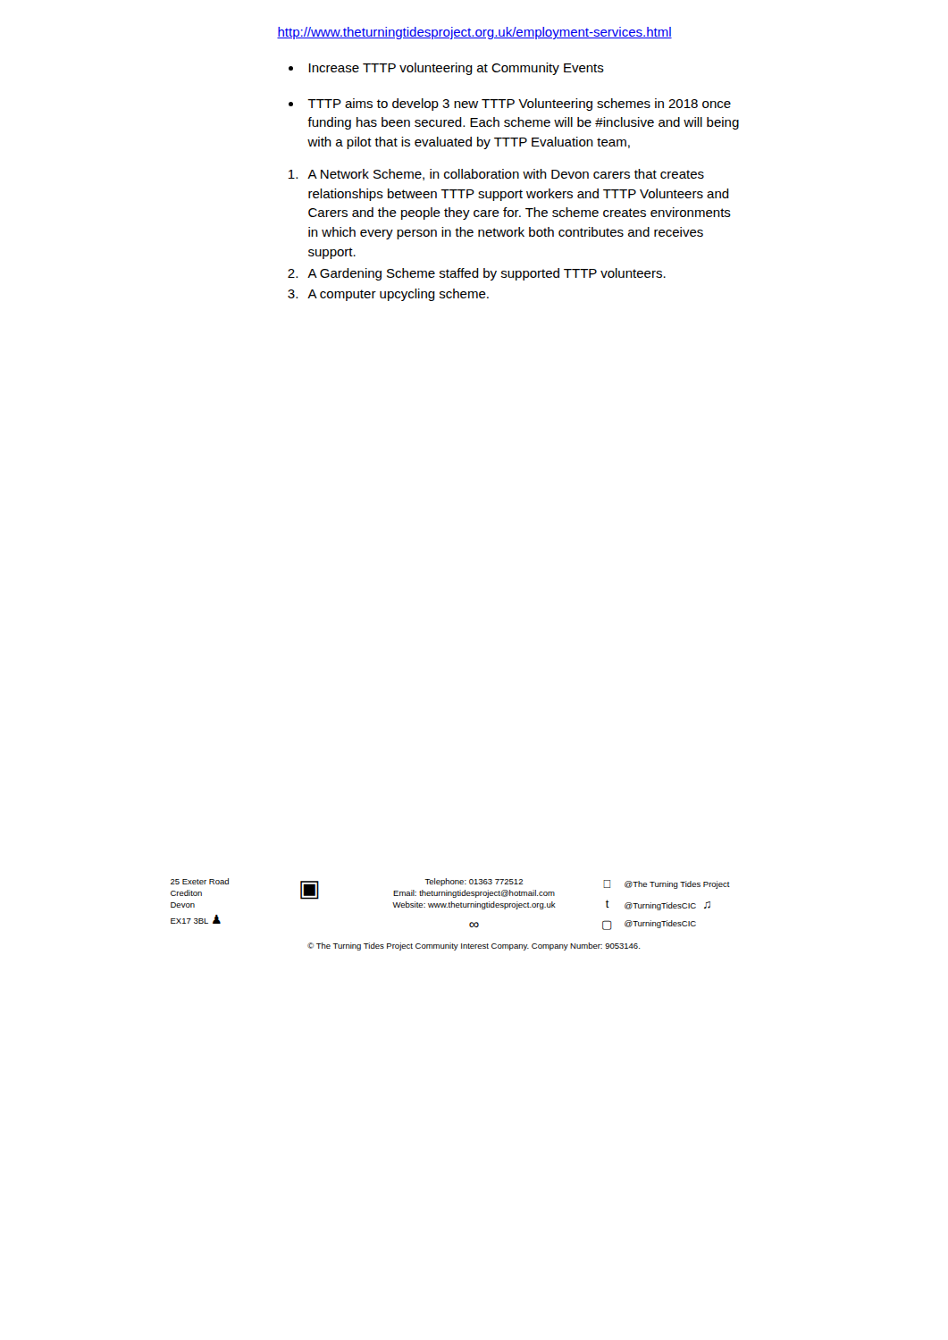THE TURNING TIDES PROJECT
for equal access to music, the arts and life
http://www.theturningtidesproject.org.uk/employment-services.html
Increase TTTP volunteering at Community Events
TTTP aims to develop 3 new TTTP Volunteering schemes in 2018 once funding has been secured. Each scheme will be #inclusive and will being with a pilot that is evaluated by TTTP Evaluation team,
A Network Scheme, in collaboration with Devon carers that creates relationships between TTTP support workers and TTTP Volunteers and Carers and the people they care for. The scheme creates environments in which every person in the network both contributes and receives support.
A Gardening Scheme staffed by supported TTTP volunteers.
A computer upcycling scheme.
25 Exeter Road
Crediton
Devon
EX17 3BL ♟
▣
Telephone: 01363 772512
Email: theturningtidesproject@hotmail.com
Website: www.theturningtidesproject.org.uk
∞
 @The Turning Tides Project
t @TurningTidesCIC ♫
▢ @TurningTidesCIC
© The Turning Tides Project Community Interest Company. Company Number: 9053146.